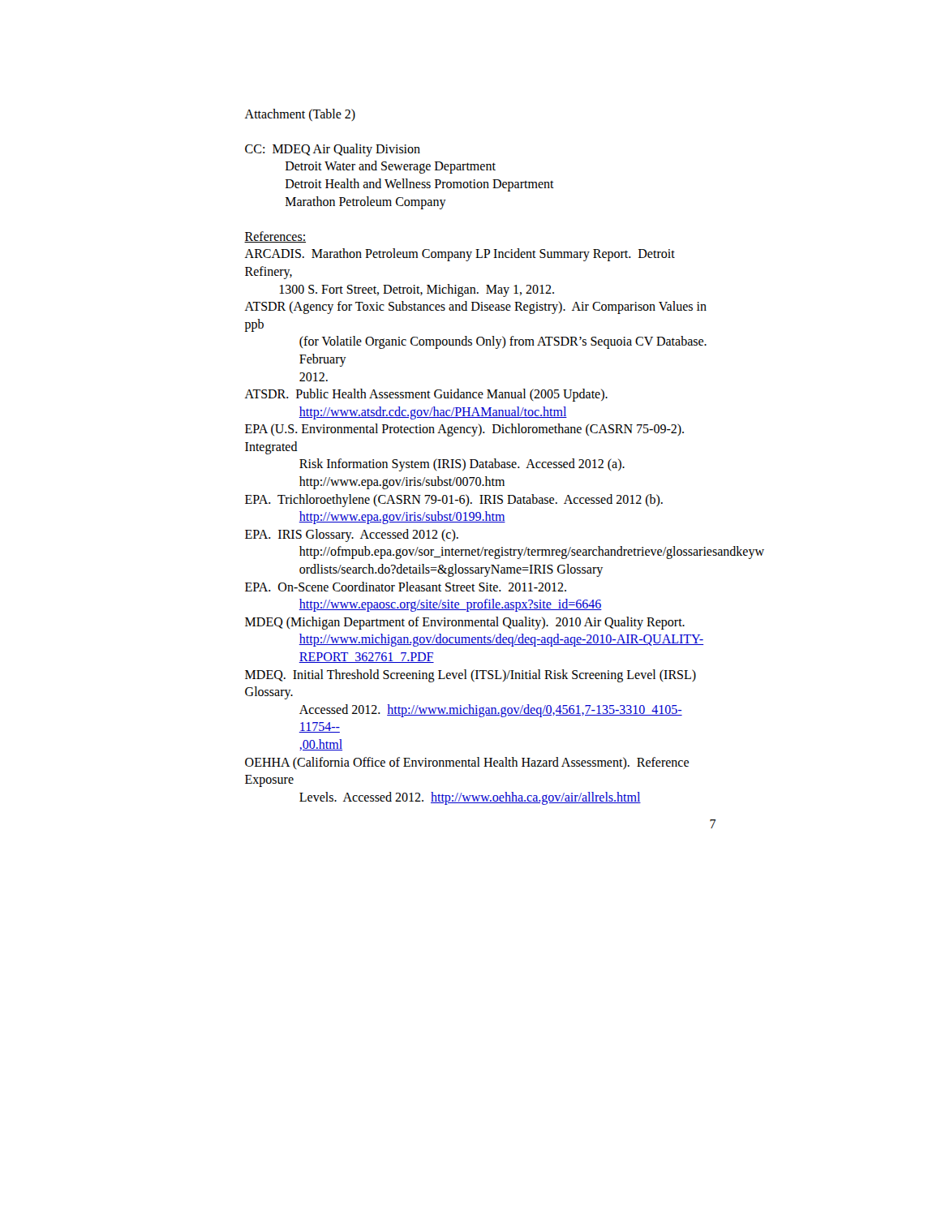Attachment (Table 2)
CC: MDEQ Air Quality Division
Detroit Water and Sewerage Department
Detroit Health and Wellness Promotion Department
Marathon Petroleum Company
References:
ARCADIS. Marathon Petroleum Company LP Incident Summary Report. Detroit Refinery,
1300 S. Fort Street, Detroit, Michigan. May 1, 2012.
ATSDR (Agency for Toxic Substances and Disease Registry). Air Comparison Values in ppb
(for Volatile Organic Compounds Only) from ATSDR’s Sequoia CV Database. February
2012.
ATSDR. Public Health Assessment Guidance Manual (2005 Update).
http://www.atsdr.cdc.gov/hac/PHAManual/toc.html
EPA (U.S. Environmental Protection Agency). Dichloromethane (CASRN 75-09-2). Integrated
Risk Information System (IRIS) Database. Accessed 2012 (a).
http://www.epa.gov/iris/subst/0070.htm
EPA. Trichloroethylene (CASRN 79-01-6). IRIS Database. Accessed 2012 (b).
http://www.epa.gov/iris/subst/0199.htm
EPA. IRIS Glossary. Accessed 2012 (c).
http://ofmpub.epa.gov/sor_internet/registry/termreg/searchandretrieve/glossariesandkeyw
ordlists/search.do?details=&glossaryName=IRIS Glossary
EPA. On-Scene Coordinator Pleasant Street Site. 2011-2012.
http://www.epaosc.org/site/site_profile.aspx?site_id=6646
MDEQ (Michigan Department of Environmental Quality). 2010 Air Quality Report.
http://www.michigan.gov/documents/deq/deq-aqd-aqe-2010-AIR-QUALITY-
REPORT_362761_7.PDF
MDEQ. Initial Threshold Screening Level (ITSL)/Initial Risk Screening Level (IRSL) Glossary.
Accessed 2012. http://www.michigan.gov/deq/0,4561,7-135-3310_4105-11754--
,00.html
OEHHA (California Office of Environmental Health Hazard Assessment). Reference Exposure
Levels. Accessed 2012. http://www.oehha.ca.gov/air/allrels.html
7